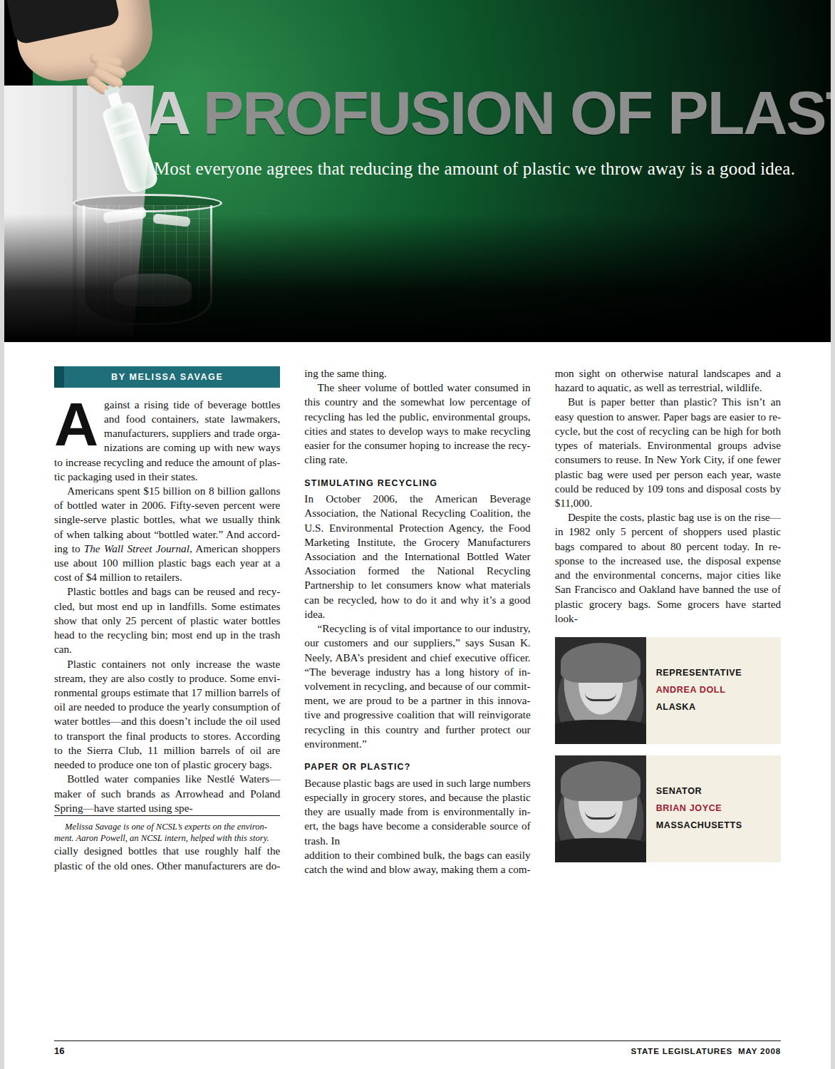A PROFUSION OF PLASTIC
Most everyone agrees that reducing the amount of plastic we throw away is a good idea.
BY MELISSA SAVAGE
Against a rising tide of beverage bottles and food containers, state lawmakers, manufacturers, suppliers and trade organizations are coming up with new ways to increase recycling and reduce the amount of plastic packaging used in their states.
Americans spent $15 billion on 8 billion gallons of bottled water in 2006. Fifty-seven percent were single-serve plastic bottles, what we usually think of when talking about “bottled water.” And according to The Wall Street Journal, American shoppers use about 100 million plastic bags each year at a cost of $4 million to retailers.
Plastic bottles and bags can be reused and recycled, but most end up in landfills. Some estimates show that only 25 percent of plastic water bottles head to the recycling bin; most end up in the trash can.
Plastic containers not only increase the waste stream, they are also costly to produce. Some environmental groups estimate that 17 million barrels of oil are needed to produce the yearly consumption of water bottles—and this doesn’t include the oil used to transport the final products to stores. According to the Sierra Club, 11 million barrels of oil are needed to produce one ton of plastic grocery bags.
Bottled water companies like Nestlé Waters—maker of such brands as Arrowhead and Poland Spring—have started using spe-
Melissa Savage is one of NCSL’s experts on the environment. Aaron Powell, an NCSL intern, helped with this story.
cially designed bottles that use roughly half the plastic of the old ones. Other manufacturers are doing the same thing.
The sheer volume of bottled water consumed in this country and the somewhat low percentage of recycling has led the public, environmental groups, cities and states to develop ways to make recycling easier for the consumer hoping to increase the recycling rate.
Stimulating Recycling
In October 2006, the American Beverage Association, the National Recycling Coalition, the U.S. Environmental Protection Agency, the Food Marketing Institute, the Grocery Manufacturers Association and the International Bottled Water Association formed the National Recycling Partnership to let consumers know what materials can be recycled, how to do it and why it’s a good idea.
“Recycling is of vital importance to our industry, our customers and our suppliers,” says Susan K. Neely, ABA’s president and chief executive officer. “The beverage industry has a long history of involvement in recycling, and because of our commitment, we are proud to be a partner in this innovative and progressive coalition that will reinvigorate recycling in this country and further protect our environment.”
Paper or Plastic?
Because plastic bags are used in such large numbers especially in grocery stores, and because the plastic they are usually made from is environmentally inert, the bags have become a considerable source of trash. In
addition to their combined bulk, the bags can easily catch the wind and blow away, making them a common sight on otherwise natural landscapes and a hazard to aquatic, as well as terrestrial, wildlife.
But is paper better than plastic? This isn’t an easy question to answer. Paper bags are easier to recycle, but the cost of recycling can be high for both types of materials. Environmental groups advise consumers to reuse. In New York City, if one fewer plastic bag were used per person each year, waste could be reduced by 109 tons and disposal costs by $11,000.
Despite the costs, plastic bag use is on the rise—in 1982 only 5 percent of shoppers used plastic bags compared to about 80 percent today. In response to the increased use, the disposal expense and the environmental concerns, major cities like San Francisco and Oakland have banned the use of plastic grocery bags. Some grocers have started look-
REPRESENTATIVE
ANDREA DOLL
ALASKA
SENATOR
BRIAN JOYCE
MASSACHUSETTS
16
STATE LEGISLATURES MAY 2008